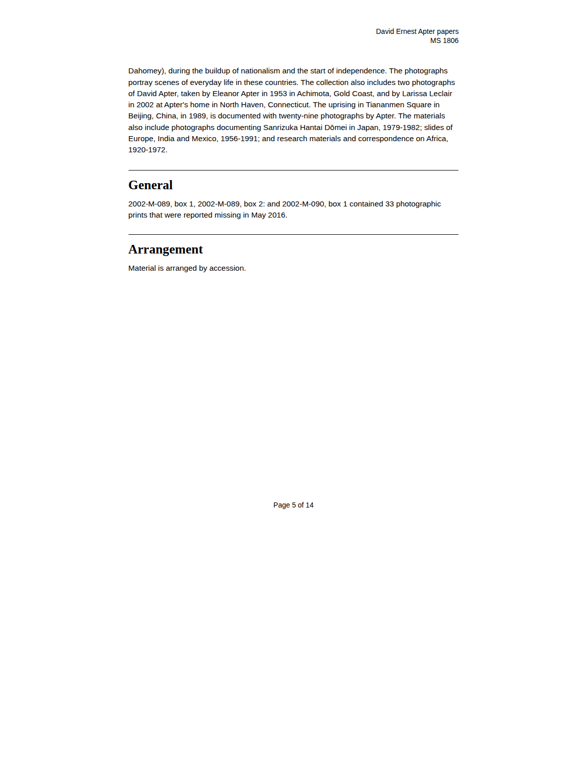David Ernest Apter papers
MS 1806
Dahomey), during the buildup of nationalism and the start of independence. The photographs portray scenes of everyday life in these countries. The collection also includes two photographs of David Apter, taken by Eleanor Apter in 1953 in Achimota, Gold Coast, and by Larissa Leclair in 2002 at Apter's home in North Haven, Connecticut. The uprising in Tiananmen Square in Beijing, China, in 1989, is documented with twenty-nine photographs by Apter. The materials also include photographs documenting Sanrizuka Hantai Dōmei in Japan, 1979-1982; slides of Europe, India and Mexico, 1956-1991; and research materials and correspondence on Africa, 1920-1972.
General
2002-M-089, box 1, 2002-M-089, box 2: and 2002-M-090, box 1 contained 33 photographic prints that were reported missing in May 2016.
Arrangement
Material is arranged by accession.
Page 5 of 14